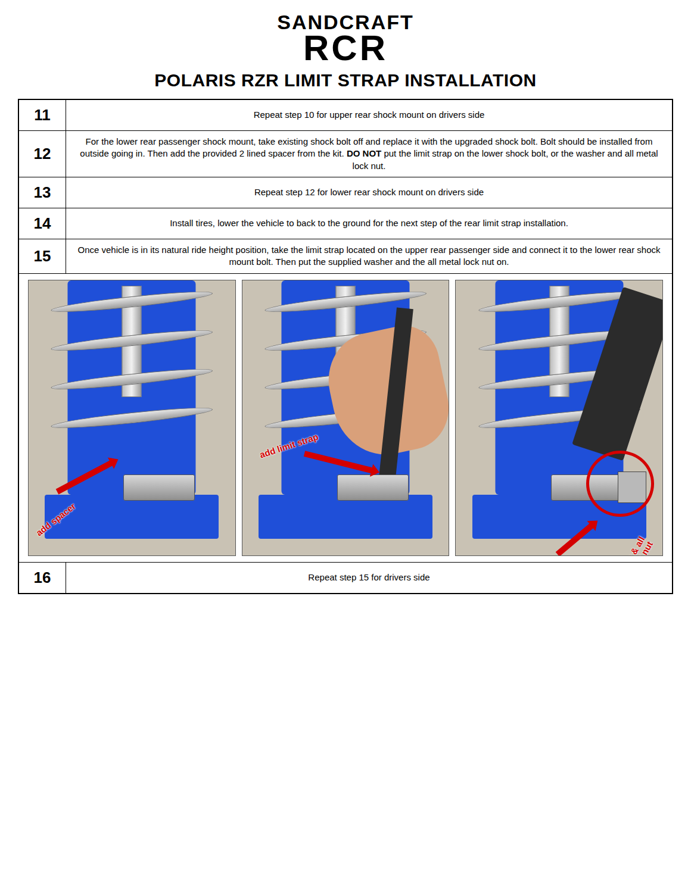SANDCRAFT
RCR
POLARIS RZR LIMIT STRAP INSTALLATION
| 11 | Repeat step 10 for upper rear shock mount on drivers side |
| 12 | For the lower rear passenger shock mount, take existing shock bolt off and replace it with the upgraded shock bolt. Bolt should be installed from outside going in. Then add the provided 2 lined spacer from the kit. DO NOT put the limit strap on the lower shock bolt, or the washer and all metal lock nut. |
| 13 | Repeat step 12 for lower rear shock mount on drivers side |
| 14 | Install tires, lower the vehicle to back to the ground for the next step of the rear limit strap installation. |
| 15 | Once vehicle is in its natural ride height position, take the limit strap located on the upper rear passenger side and connect it to the lower rear shock mount bolt. Then put the supplied washer and the all metal lock nut on. |
| add spacer add limit strap add washer & all metal nut |
| 16 | Repeat step 15 for drivers side |